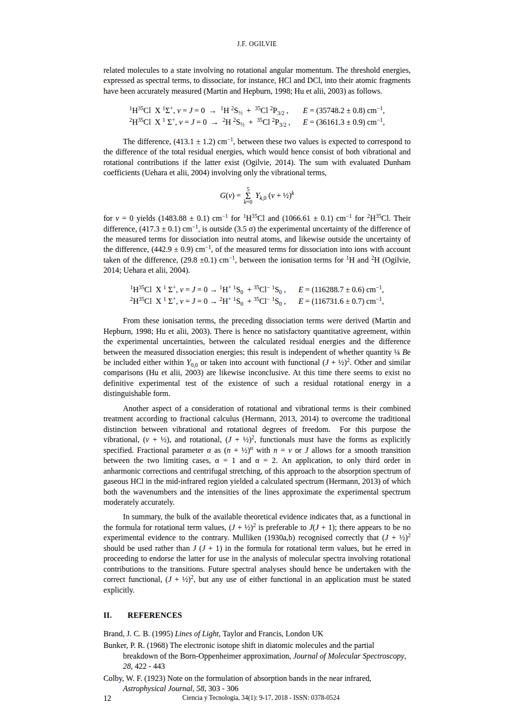J.F. OGILVIE
related molecules to a state involving no rotational angular momentum. The threshold energies, expressed as spectral terms, to dissociate, for instance, HCl and DCl, into their atomic fragments have been accurately measured (Martin and Hepburn, 1998; Hu et alii, 2003) as follows.
| 1 H 35 Cl X 1 Σ + , v = J = 0 → 1 H 2 S ½ + 35 Cl 2 P 3/2 , | E = (35748.2 ± 0.8) cm −1 , |
| 2 H 35 Cl X 1 Σ + , v = J = 0 → 2 H 2 S ½ + 35 Cl 2 P 3/2 , | E = (36161.3 ± 0.9) cm −1 , |
The difference, (413.1 ± 1.2) cm−1, between these two values is expected to correspond to the difference of the total residual energies, which would hence consist of both vibrational and rotational contributions if the latter exist (Ogilvie, 2014). The sum with evaluated Dunham coefficients (Uehara et alii, 2004) involving only the vibrational terms,
G(v) = 5 Σk=0 Yk,0 (v + ½)k
for v = 0 yields (1483.88 ± 0.1) cm−1 for 1H35Cl and (1066.61 ± 0.1) cm−1 for 2H35Cl. Their difference, (417.3 ± 0.1) cm−1, is outside (3.5 σ) the experimental uncertainty of the difference of the measured terms for dissociation into neutral atoms, and likewise outside the uncertainty of the difference, (442.9 ± 0.9) cm−1, of the measured terms for dissociation into ions with account taken of the difference, (29.8 ±0.1) cm−1, between the ionisation terms for 1H and 2H (Ogilvie, 2014; Uehara et alii, 2004).
| 1 H 35 Cl X 1 Σ + , v = J = 0 → 1 H + 1 S 0 + 35 Cl − 1 S 0 , | E = (116288.7 ± 0.6) cm −1 , |
| 2 H 35 Cl X 1 Σ + , v = J = 0 → 2 H + 1 S 0 + 35 Cl − 1 S 0 , | E = (116731.6 ± 0.7) cm −1 , |
From these ionisation terms, the preceding dissociation terms were derived (Martin and Hepburn, 1998; Hu et alii, 2003). There is hence no satisfactory quantitative agreement, within the experimental uncertainties, between the calculated residual energies and the difference between the measured dissociation energies; this result is independent of whether quantity ¼ Be be included either within Y0,0 or taken into account with functional (J + ½)2. Other and similar comparisons (Hu et alii, 2003) are likewise inconclusive. At this time there seems to exist no definitive experimental test of the existence of such a residual rotational energy in a distinguishable form.
Another aspect of a consideration of rotational and vibrational terms is their combined treatment according to fractional calculus (Hermann, 2013, 2014) to overcome the traditional distinction between vibrational and rotational degrees of freedom. For this purpose the vibrational, (v + ½), and rotational, (J + ½)2, functionals must have the forms as explicitly specified. Fractional parameter α as (n + ½)α with n = v or J allows for a smooth transition between the two limiting cases, α = 1 and α = 2. An application, to only third order in anharmonic corrections and centrifugal stretching, of this approach to the absorption spectrum of gaseous HCl in the mid-infrared region yielded a calculated spectrum (Hermann, 2013) of which both the wavenumbers and the intensities of the lines approximate the experimental spectrum moderately accurately.
In summary, the bulk of the available theoretical evidence indicates that, as a functional in the formula for rotational term values, (J + ½)2 is preferable to J(J + 1); there appears to be no experimental evidence to the contrary. Mulliken (1930a,b) recognised correctly that (J + ½)2 should be used rather than J (J + 1) in the formula for rotational term values, but he erred in proceeding to endorse the latter for use in the analysis of molecular spectra involving rotational contributions to the transitions. Future spectral analyses should hence be undertaken with the correct functional, (J + ½)2, but any use of either functional in an application must be stated explicitly.
II. REFERENCES
Brand, J. C. B. (1995) Lines of Light, Taylor and Francis, London UK
Bunker, P. R. (1968) The electronic isotope shift in diatomic molecules and the partial breakdown of the Born-Oppenheimer approximation, Journal of Molecular Spectroscopy, 28, 422 - 443
Colby, W. F. (1923) Note on the formulation of absorption bands in the near infrared, Astrophysical Journal, 58, 303 - 306
12
Ciencia y Tecnología, 34(1): 9-17, 2018 - ISSN: 0378-0524